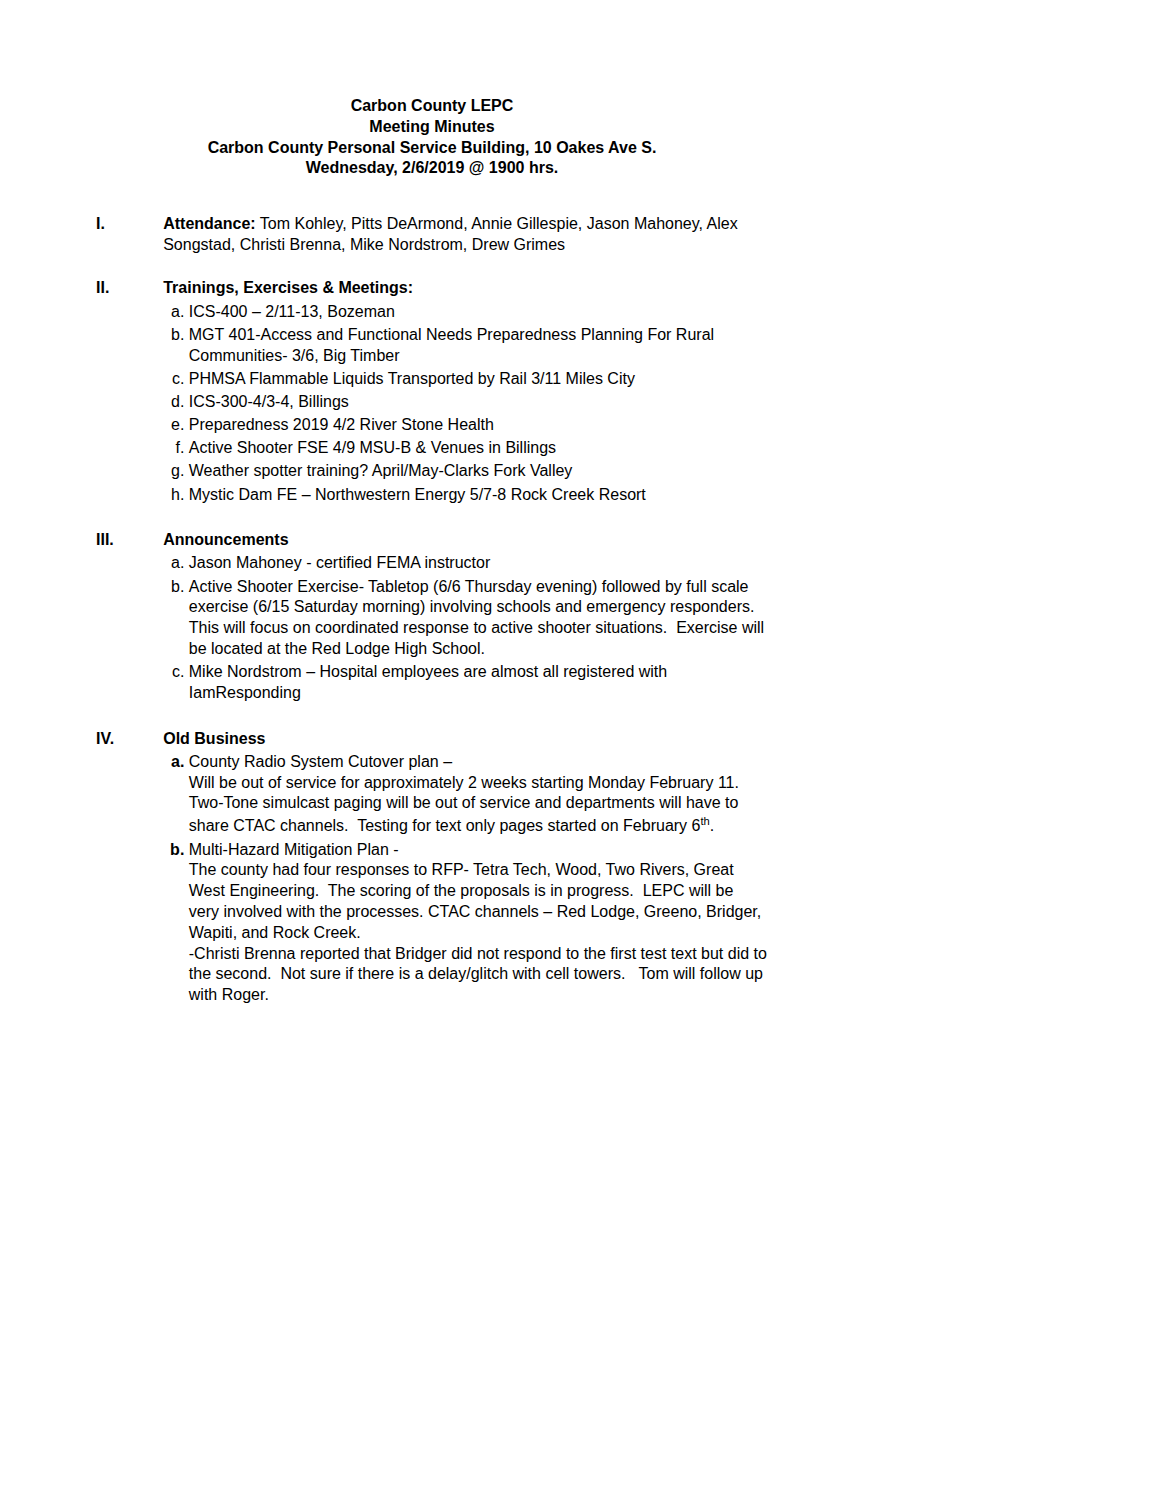Carbon County LEPC
Meeting Minutes
Carbon County Personal Service Building, 10 Oakes Ave S.
Wednesday, 2/6/2019 @ 1900 hrs.
I.
Attendance: Tom Kohley, Pitts DeArmond, Annie Gillespie, Jason Mahoney, Alex Songstad, Christi Brenna, Mike Nordstrom, Drew Grimes
II.
Trainings, Exercises & Meetings:
ICS-400 – 2/11-13, Bozeman
MGT 401-Access and Functional Needs Preparedness Planning For Rural Communities- 3/6, Big Timber
PHMSA Flammable Liquids Transported by Rail 3/11 Miles City
ICS-300-4/3-4, Billings
Preparedness 2019 4/2 River Stone Health
Active Shooter FSE 4/9 MSU-B & Venues in Billings
Weather spotter training? April/May-Clarks Fork Valley
Mystic Dam FE – Northwestern Energy 5/7-8 Rock Creek Resort
III.
Announcements
Jason Mahoney - certified FEMA instructor
Active Shooter Exercise- Tabletop (6/6 Thursday evening) followed by full scale exercise (6/15 Saturday morning) involving schools and emergency responders. This will focus on coordinated response to active shooter situations. Exercise will be located at the Red Lodge High School.
Mike Nordstrom – Hospital employees are almost all registered with IamResponding
IV.
Old Business
County Radio System Cutover plan –
Will be out of service for approximately 2 weeks starting Monday February 11. Two-Tone simulcast paging will be out of service and departments will have to share CTAC channels. Testing for text only pages started on February 6th.
Multi-Hazard Mitigation Plan -
The county had four responses to RFP- Tetra Tech, Wood, Two Rivers, Great West Engineering. The scoring of the proposals is in progress. LEPC will be very involved with the processes. CTAC channels – Red Lodge, Greeno, Bridger, Wapiti, and Rock Creek.
-Christi Brenna reported that Bridger did not respond to the first test text but did to the second. Not sure if there is a delay/glitch with cell towers. Tom will follow up with Roger.